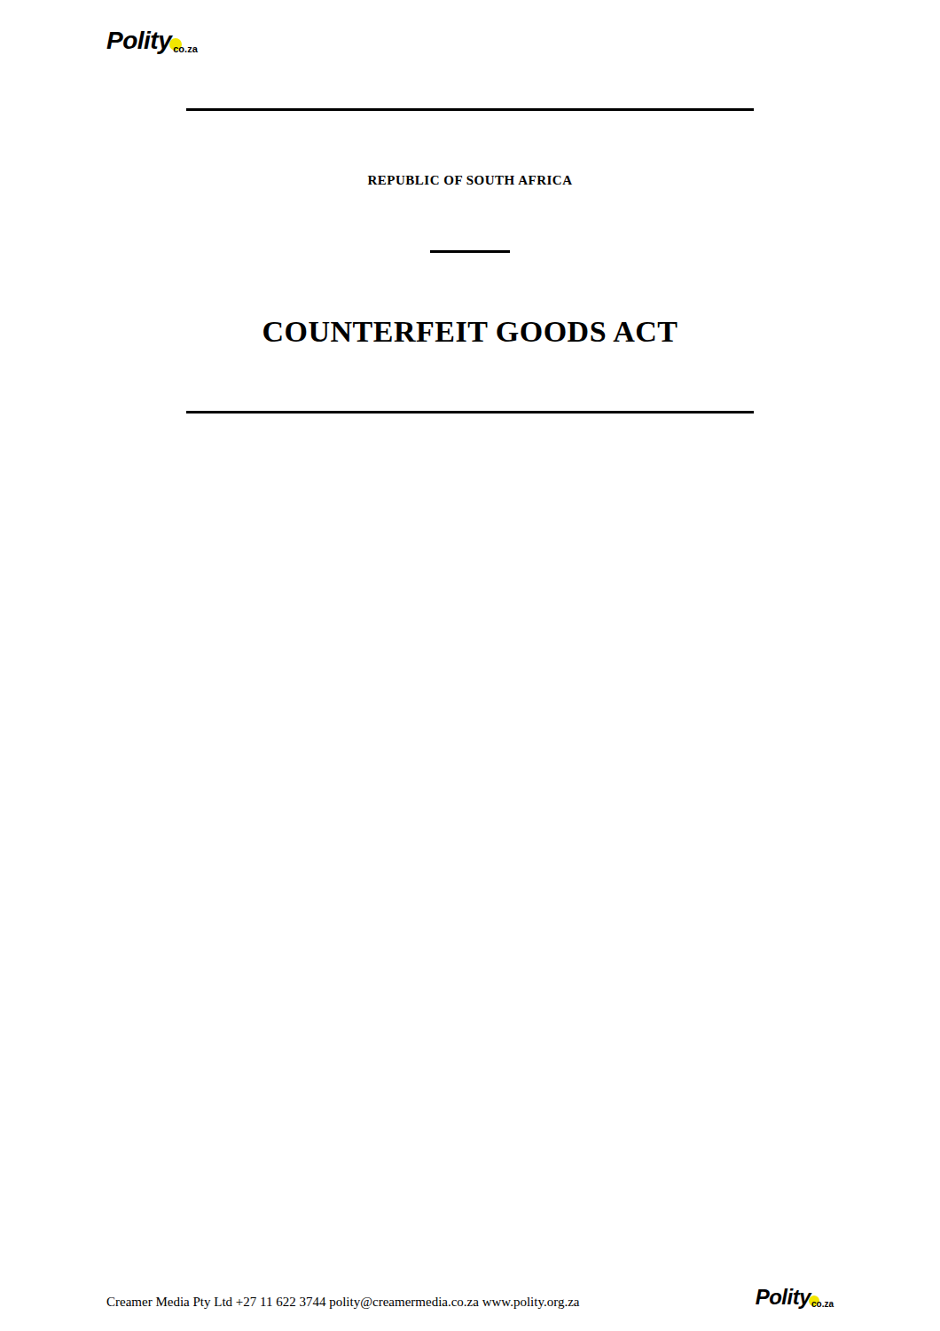Polity co.za
REPUBLIC OF SOUTH AFRICA
COUNTERFEIT GOODS ACT
Creamer Media Pty Ltd +27 11 622 3744 polity@creamermedia.co.za www.polity.org.za
Polity co.za